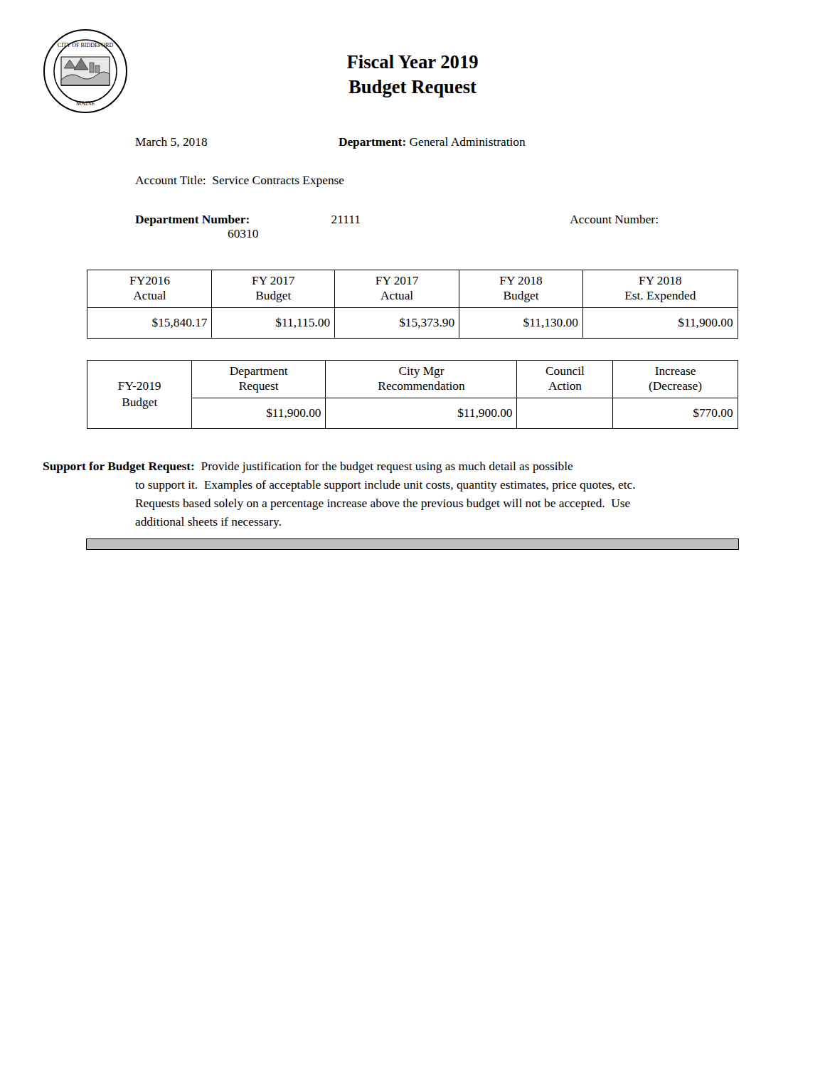CITY OF BIDDEFORD MAINE
Fiscal Year 2019
Budget Request
March 5, 2018 Department: General Administration
Account Title: Service Contracts Expense
Department Number: 21111 Account Number: 60310
| FY2016 Actual | FY 2017 Budget | FY 2017 Actual | FY 2018 Budget | FY 2018 Est. Expended |
| --- | --- | --- | --- | --- |
| $15,840.17 | $11,115.00 | $15,373.90 | $11,130.00 | $11,900.00 |
| FY-2019 Budget | Department Request | City Mgr Recommendation | Council Action | Increase (Decrease) |
| $11,900.00 | $11,900.00 | | $770.00 |
Support for Budget Request: Provide justification for the budget request using as much detail as possible
to support it. Examples of acceptable support include unit costs, quantity estimates, price quotes, etc.
Requests based solely on a percentage increase above the previous budget will not be accepted. Use
additional sheets if necessary.